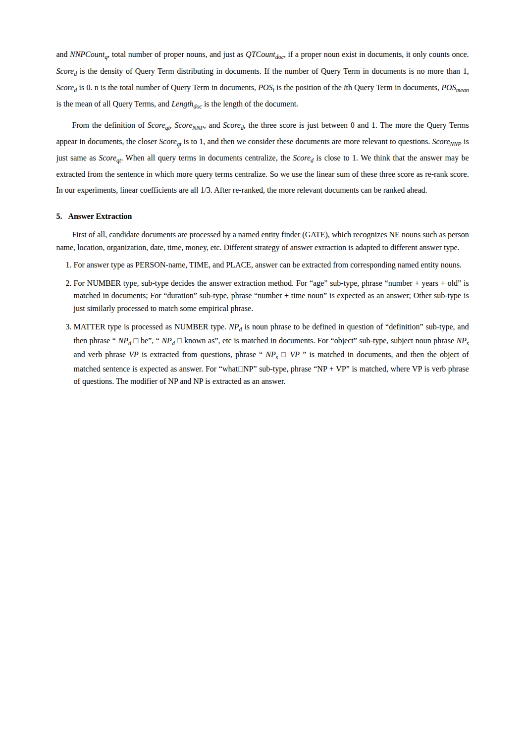and NNPCount q, total number of proper nouns, and just as QTCount doc, if a proper noun exist in documents, it only counts once. Score d is the density of Query Term distributing in documents. If the number of Query Term in documents is no more than 1, Score d is 0. n is the total number of Query Term in documents, POS i is the position of the ith Query Term in documents, POS mean is the mean of all Query Terms, and Length doc is the length of the document.
From the definition of Score qt, Score NNP, and Score d, the three score is just between 0 and 1. The more the Query Terms appear in documents, the closer Score qt is to 1, and then we consider these documents are more relevant to questions. Score NNP is just same as Score qt. When all query terms in documents centralize, the Score d is close to 1. We think that the answer may be extracted from the sentence in which more query terms centralize. So we use the linear sum of these three score as re-rank score. In our experiments, linear coefficients are all 1/3. After re-ranked, the more relevant documents can be ranked ahead.
5. Answer Extraction
First of all, candidate documents are processed by a named entity finder (GATE), which recognizes NE nouns such as person name, location, organization, date, time, money, etc. Different strategy of answer extraction is adapted to different answer type.
For answer type as PERSON-name, TIME, and PLACE, answer can be extracted from corresponding named entity nouns.
For NUMBER type, sub-type decides the answer extraction method. For “age” sub-type, phrase “number + years + old” is matched in documents; For “duration” sub-type, phrase “number + time noun” is expected as an answer; Other sub-type is just similarly processed to match some empirical phrase.
MATTER type is processed as NUMBER type. NP d is noun phrase to be defined in question of “definition” sub-type, and then phrase “ NP d □ be”, “ NP d □ known as”, etc is matched in documents. For “object” sub-type, subject noun phrase NP s and verb phrase VP is extracted from questions, phrase “ NP s □ VP ” is matched in documents, and then the object of matched sentence is expected as answer. For “what□NP” sub-type, phrase “NP + VP” is matched, where VP is verb phrase of questions. The modifier of NP and NP is extracted as an answer.